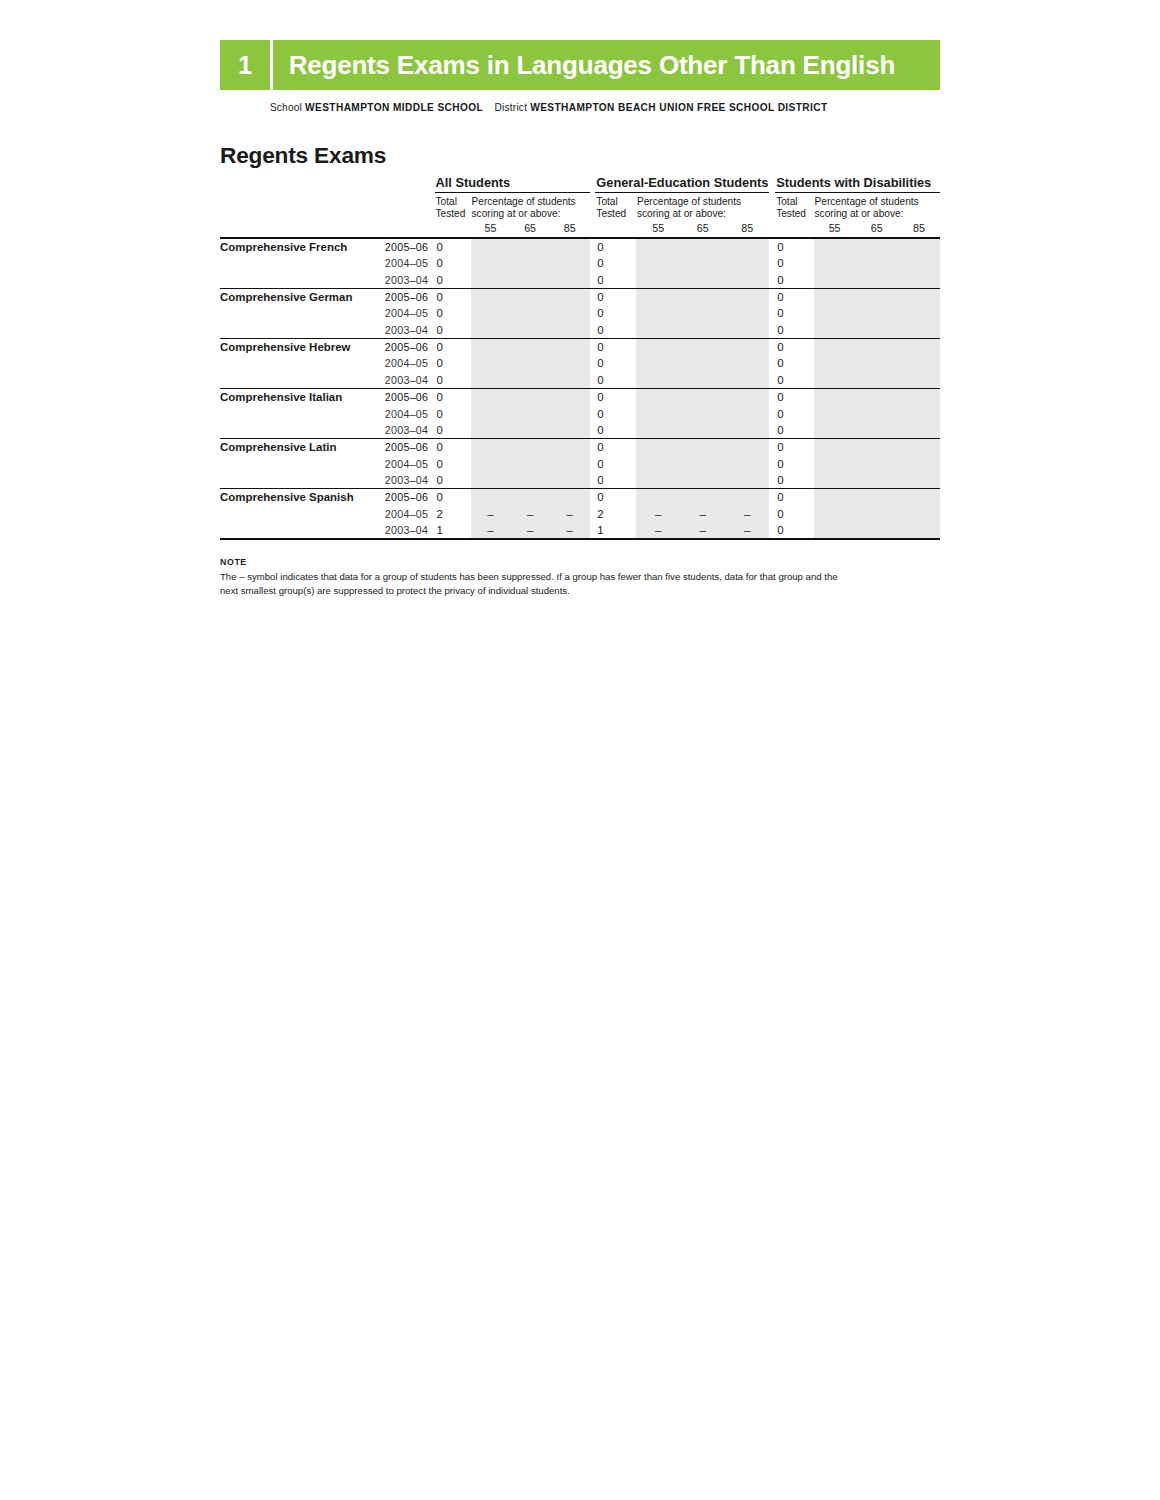1
Regents Exams in Languages Other Than English
School WESTHAMPTON MIDDLE SCHOOL District WESTHAMPTON BEACH UNION FREE SCHOOL DISTRICT
Regents Exams
| | | All Students | | General-Education Students | | Students with Disabilities |
| --- | --- | --- | --- | --- | --- | --- |
| | | Total Tested | Percentage of students scoring at or above: | | Total Tested | Percentage of students scoring at or above: | | Total Tested | Percentage of students scoring at or above: |
| | | | 55 | 65 | 85 | | | 55 | 65 | 85 | | | 55 | 65 | 85 |
| Comprehensive French | 2005–06 | 0 | | | | | 0 | | | | | 0 | | | |
| | 2004–05 | 0 | | | | | 0 | | | | | 0 | | | |
| | 2003–04 | 0 | | | | | 0 | | | | | 0 | | | |
| Comprehensive German | 2005–06 | 0 | | | | | 0 | | | | | 0 | | | |
| | 2004–05 | 0 | | | | | 0 | | | | | 0 | | | |
| | 2003–04 | 0 | | | | | 0 | | | | | 0 | | | |
| Comprehensive Hebrew | 2005–06 | 0 | | | | | 0 | | | | | 0 | | | |
| | 2004–05 | 0 | | | | | 0 | | | | | 0 | | | |
| | 2003–04 | 0 | | | | | 0 | | | | | 0 | | | |
| Comprehensive Italian | 2005–06 | 0 | | | | | 0 | | | | | 0 | | | |
| | 2004–05 | 0 | | | | | 0 | | | | | 0 | | | |
| | 2003–04 | 0 | | | | | 0 | | | | | 0 | | | |
| Comprehensive Latin | 2005–06 | 0 | | | | | 0 | | | | | 0 | | | |
| | 2004–05 | 0 | | | | | 0 | | | | | 0 | | | |
| | 2003–04 | 0 | | | | | 0 | | | | | 0 | | | |
| Comprehensive Spanish | 2005–06 | 0 | | | | | 0 | | | | | 0 | | | |
| | 2004–05 | 2 | – | – | – | | 2 | – | – | – | | 0 | | | |
| | 2003–04 | 1 | – | – | – | | 1 | – | – | – | | 0 | | | |
Note
The – symbol indicates that data for a group of students has been suppressed. If a group has fewer than five students, data for that group and the next smallest group(s) are suppressed to protect the privacy of individual students.